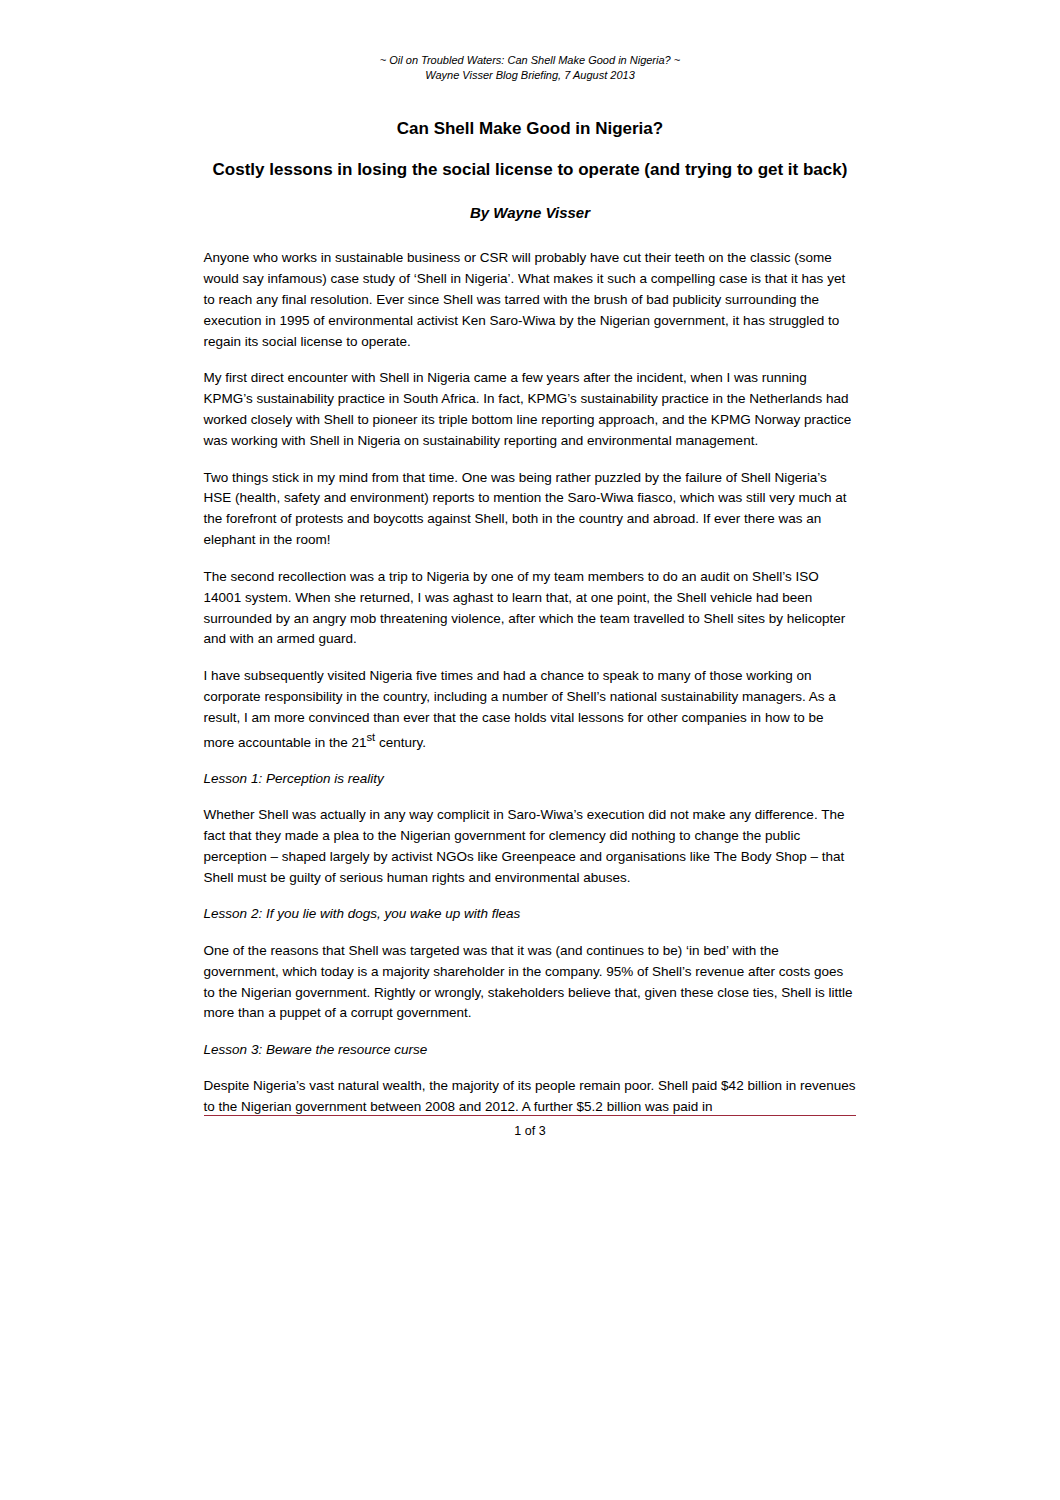~ Oil on Troubled Waters: Can Shell Make Good in Nigeria? ~
Wayne Visser Blog Briefing, 7 August 2013
Can Shell Make Good in Nigeria?
Costly lessons in losing the social license to operate (and trying to get it back)
By Wayne Visser
Anyone who works in sustainable business or CSR will probably have cut their teeth on the classic (some would say infamous) case study of ‘Shell in Nigeria’. What makes it such a compelling case is that it has yet to reach any final resolution. Ever since Shell was tarred with the brush of bad publicity surrounding the execution in 1995 of environmental activist Ken Saro-Wiwa by the Nigerian government, it has struggled to regain its social license to operate.
My first direct encounter with Shell in Nigeria came a few years after the incident, when I was running KPMG’s sustainability practice in South Africa. In fact, KPMG’s sustainability practice in the Netherlands had worked closely with Shell to pioneer its triple bottom line reporting approach, and the KPMG Norway practice was working with Shell in Nigeria on sustainability reporting and environmental management.
Two things stick in my mind from that time. One was being rather puzzled by the failure of Shell Nigeria’s HSE (health, safety and environment) reports to mention the Saro-Wiwa fiasco, which was still very much at the forefront of protests and boycotts against Shell, both in the country and abroad. If ever there was an elephant in the room!
The second recollection was a trip to Nigeria by one of my team members to do an audit on Shell’s ISO 14001 system. When she returned, I was aghast to learn that, at one point, the Shell vehicle had been surrounded by an angry mob threatening violence, after which the team travelled to Shell sites by helicopter and with an armed guard.
I have subsequently visited Nigeria five times and had a chance to speak to many of those working on corporate responsibility in the country, including a number of Shell’s national sustainability managers. As a result, I am more convinced than ever that the case holds vital lessons for other companies in how to be more accountable in the 21st century.
Lesson 1: Perception is reality
Whether Shell was actually in any way complicit in Saro-Wiwa’s execution did not make any difference. The fact that they made a plea to the Nigerian government for clemency did nothing to change the public perception – shaped largely by activist NGOs like Greenpeace and organisations like The Body Shop – that Shell must be guilty of serious human rights and environmental abuses.
Lesson 2: If you lie with dogs, you wake up with fleas
One of the reasons that Shell was targeted was that it was (and continues to be) ‘in bed’ with the government, which today is a majority shareholder in the company. 95% of Shell’s revenue after costs goes to the Nigerian government. Rightly or wrongly, stakeholders believe that, given these close ties, Shell is little more than a puppet of a corrupt government.
Lesson 3: Beware the resource curse
Despite Nigeria’s vast natural wealth, the majority of its people remain poor. Shell paid $42 billion in revenues to the Nigerian government between 2008 and 2012. A further $5.2 billion was paid in
1 of 3